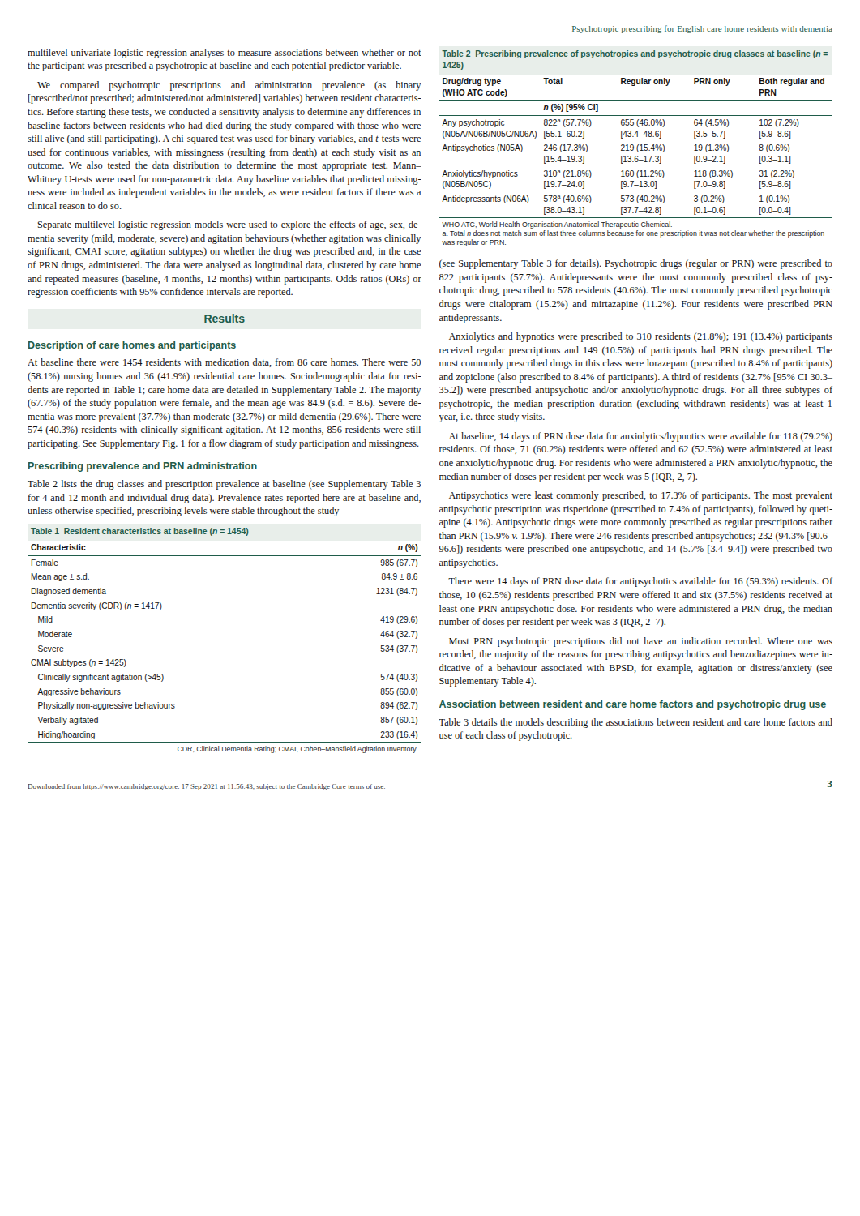Psychotropic prescribing for English care home residents with dementia
multilevel univariate logistic regression analyses to measure associations between whether or not the participant was prescribed a psychotropic at baseline and each potential predictor variable.
We compared psychotropic prescriptions and administration prevalence (as binary [prescribed/not prescribed; administered/not administered] variables) between resident characteristics. Before starting these tests, we conducted a sensitivity analysis to determine any differences in baseline factors between residents who had died during the study compared with those who were still alive (and still participating). A chi-squared test was used for binary variables, and t-tests were used for continuous variables, with missingness (resulting from death) at each study visit as an outcome. We also tested the data distribution to determine the most appropriate test. Mann–Whitney U-tests were used for non-parametric data. Any baseline variables that predicted missingness were included as independent variables in the models, as were resident factors if there was a clinical reason to do so.
Separate multilevel logistic regression models were used to explore the effects of age, sex, dementia severity (mild, moderate, severe) and agitation behaviours (whether agitation was clinically significant, CMAI score, agitation subtypes) on whether the drug was prescribed and, in the case of PRN drugs, administered. The data were analysed as longitudinal data, clustered by care home and repeated measures (baseline, 4 months, 12 months) within participants. Odds ratios (ORs) or regression coefficients with 95% confidence intervals are reported.
Results
Description of care homes and participants
At baseline there were 1454 residents with medication data, from 86 care homes. There were 50 (58.1%) nursing homes and 36 (41.9%) residential care homes. Sociodemographic data for residents are reported in Table 1; care home data are detailed in Supplementary Table 2. The majority (67.7%) of the study population were female, and the mean age was 84.9 (s.d. = 8.6). Severe dementia was more prevalent (37.7%) than moderate (32.7%) or mild dementia (29.6%). There were 574 (40.3%) residents with clinically significant agitation. At 12 months, 856 residents were still participating. See Supplementary Fig. 1 for a flow diagram of study participation and missingness.
Prescribing prevalence and PRN administration
Table 2 lists the drug classes and prescription prevalence at baseline (see Supplementary Table 3 for 4 and 12 month and individual drug data). Prevalence rates reported here are at baseline and, unless otherwise specified, prescribing levels were stable throughout the study
Table 1 Resident characteristics at baseline ( n = 1454)
| Characteristic | n (%) |
| --- | --- |
| Female | 985 (67.7) |
| Mean age ± s.d. | 84.9 ± 8.6 |
| Diagnosed dementia | 1231 (84.7) |
| Dementia severity (CDR) ( n = 1417) | |
| Mild | 419 (29.6) |
| Moderate | 464 (32.7) |
| Severe | 534 (37.7) |
| CMAI subtypes ( n = 1425) | |
| Clinically significant agitation (>45) | 574 (40.3) |
| Aggressive behaviours | 855 (60.0) |
| Physically non-aggressive behaviours | 894 (62.7) |
| Verbally agitated | 857 (60.1) |
| Hiding/hoarding | 233 (16.4) |
| CDR, Clinical Dementia Rating; CMAI, Cohen–Mansfield Agitation Inventory. |
Table 2 Prescribing prevalence of psychotropics and psychotropic drug classes at baseline ( n = 1425)
| Drug/drug type (WHO ATC code) | Total | Regular only | PRN only | Both regular and PRN |
| --- | --- | --- | --- | --- |
| | n (%) [95% CI] |
| Any psychotropic (N05A/N06B/N05C/N06A) | 822 a (57.7%) [55.1–60.2] | 655 (46.0%) [43.4–48.6] | 64 (4.5%) [3.5–5.7] | 102 (7.2%) [5.9–8.6] |
| Antipsychotics (N05A) | 246 (17.3%) [15.4–19.3] | 219 (15.4%) [13.6–17.3] | 19 (1.3%) [0.9–2.1] | 8 (0.6%) [0.3–1.1] |
| Anxiolytics/hypnotics (N05B/N05C) | 310 a (21.8%) [19.7–24.0] | 160 (11.2%) [9.7–13.0] | 118 (8.3%) [7.0–9.8] | 31 (2.2%) [5.9–8.6] |
| Antidepressants (N06A) | 578 a (40.6%) [38.0–43.1] | 573 (40.2%) [37.7–42.8] | 3 (0.2%) [0.1–0.6] | 1 (0.1%) [0.0–0.4] |
| WHO ATC, World Health Organisation Anatomical Therapeutic Chemical. a. Total n does not match sum of last three columns because for one prescription it was not clear whether the prescription was regular or PRN. |
(see Supplementary Table 3 for details). Psychotropic drugs (regular or PRN) were prescribed to 822 participants (57.7%). Antidepressants were the most commonly prescribed class of psychotropic drug, prescribed to 578 residents (40.6%). The most commonly prescribed psychotropic drugs were citalopram (15.2%) and mirtazapine (11.2%). Four residents were prescribed PRN antidepressants.
Anxiolytics and hypnotics were prescribed to 310 residents (21.8%); 191 (13.4%) participants received regular prescriptions and 149 (10.5%) of participants had PRN drugs prescribed. The most commonly prescribed drugs in this class were lorazepam (prescribed to 8.4% of participants) and zopiclone (also prescribed to 8.4% of participants). A third of residents (32.7% [95% CI 30.3–35.2]) were prescribed antipsychotic and/or anxiolytic/hypnotic drugs. For all three subtypes of psychotropic, the median prescription duration (excluding withdrawn residents) was at least 1 year, i.e. three study visits.
At baseline, 14 days of PRN dose data for anxiolytics/hypnotics were available for 118 (79.2%) residents. Of those, 71 (60.2%) residents were offered and 62 (52.5%) were administered at least one anxiolytic/hypnotic drug. For residents who were administered a PRN anxiolytic/hypnotic, the median number of doses per resident per week was 5 (IQR, 2, 7).
Antipsychotics were least commonly prescribed, to 17.3% of participants. The most prevalent antipsychotic prescription was risperidone (prescribed to 7.4% of participants), followed by quetiapine (4.1%). Antipsychotic drugs were more commonly prescribed as regular prescriptions rather than PRN (15.9% v. 1.9%). There were 246 residents prescribed antipsychotics; 232 (94.3% [90.6–96.6]) residents were prescribed one antipsychotic, and 14 (5.7% [3.4–9.4]) were prescribed two antipsychotics.
There were 14 days of PRN dose data for antipsychotics available for 16 (59.3%) residents. Of those, 10 (62.5%) residents prescribed PRN were offered it and six (37.5%) residents received at least one PRN antipsychotic dose. For residents who were administered a PRN drug, the median number of doses per resident per week was 3 (IQR, 2–7).
Most PRN psychotropic prescriptions did not have an indication recorded. Where one was recorded, the majority of the reasons for prescribing antipsychotics and benzodiazepines were indicative of a behaviour associated with BPSD, for example, agitation or distress/anxiety (see Supplementary Table 4).
Association between resident and care home factors and psychotropic drug use
Table 3 details the models describing the associations between resident and care home factors and use of each class of psychotropic.
Downloaded from https://www.cambridge.org/core. 17 Sep 2021 at 11:56:43, subject to the Cambridge Core terms of use.
3